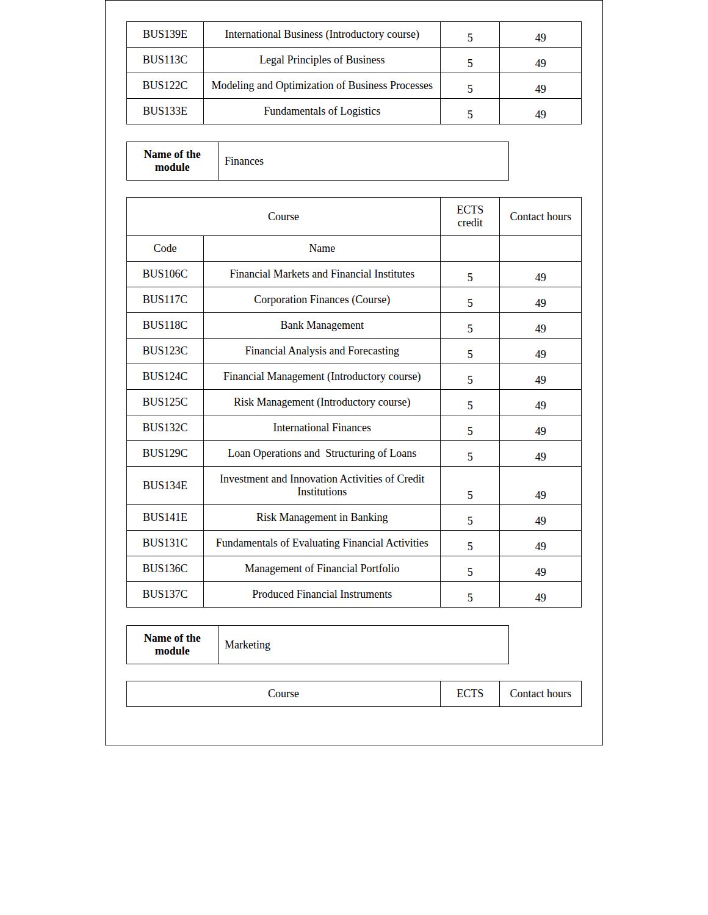| BUS139E | International Business (Introductory course) | 5 | 49 |
| BUS113C | Legal Principles of Business | 5 | 49 |
| BUS122C | Modeling and Optimization of Business Processes | 5 | 49 |
| BUS133E | Fundamentals of Logistics | 5 | 49 |
| Name of the module | Finances |
| Course | ECTS credit | Contact hours |
| Code | Name | | |
| BUS106C | Financial Markets and Financial Institutes | 5 | 49 |
| BUS117C | Corporation Finances (Course) | 5 | 49 |
| BUS118C | Bank Management | 5 | 49 |
| BUS123C | Financial Analysis and Forecasting | 5 | 49 |
| BUS124C | Financial Management (Introductory course) | 5 | 49 |
| BUS125C | Risk Management (Introductory course) | 5 | 49 |
| BUS132C | International Finances | 5 | 49 |
| BUS129C | Loan Operations and Structuring of Loans | 5 | 49 |
| BUS134E | Investment and Innovation Activities of Credit Institutions | 5 | 49 |
| BUS141E | Risk Management in Banking | 5 | 49 |
| BUS131C | Fundamentals of Evaluating Financial Activities | 5 | 49 |
| BUS136C | Management of Financial Portfolio | 5 | 49 |
| BUS137C | Produced Financial Instruments | 5 | 49 |
| Name of the module | Marketing |
| Course | ECTS | Contact hours |